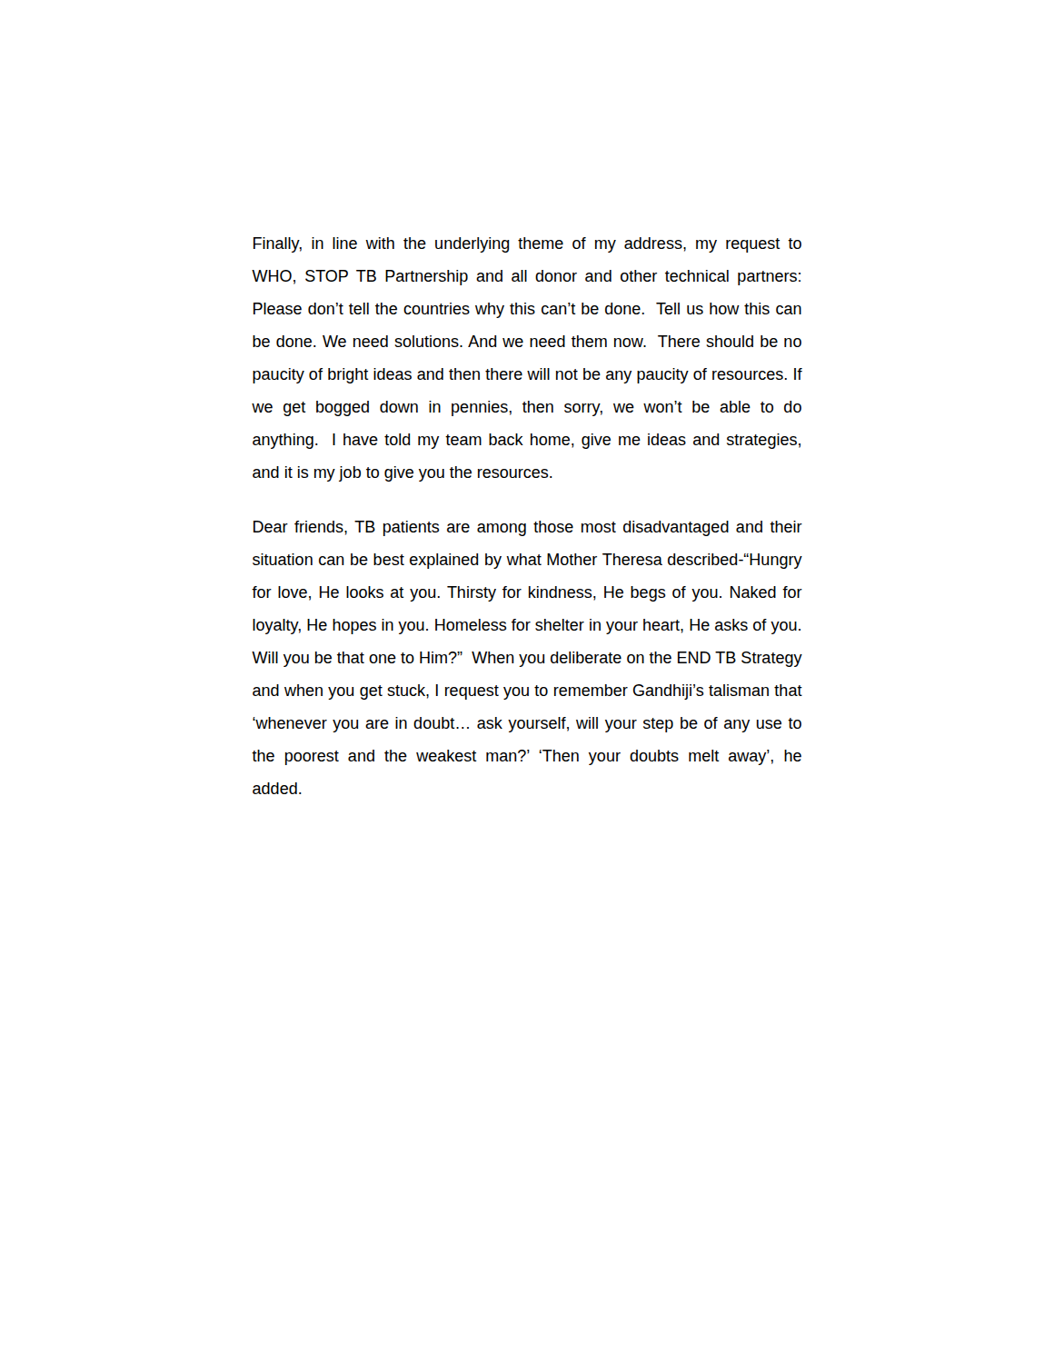Finally, in line with the underlying theme of my address, my request to WHO, STOP TB Partnership and all donor and other technical partners: Please don’t tell the countries why this can’t be done. Tell us how this can be done. We need solutions. And we need them now. There should be no paucity of bright ideas and then there will not be any paucity of resources. If we get bogged down in pennies, then sorry, we won’t be able to do anything. I have told my team back home, give me ideas and strategies, and it is my job to give you the resources.
Dear friends, TB patients are among those most disadvantaged and their situation can be best explained by what Mother Theresa described-“Hungry for love, He looks at you. Thirsty for kindness, He begs of you. Naked for loyalty, He hopes in you. Homeless for shelter in your heart, He asks of you. Will you be that one to Him?” When you deliberate on the END TB Strategy and when you get stuck, I request you to remember Gandhiji’s talisman that ‘whenever you are in doubt… ask yourself, will your step be of any use to the poorest and the weakest man?’ ‘Then your doubts melt away’, he added.